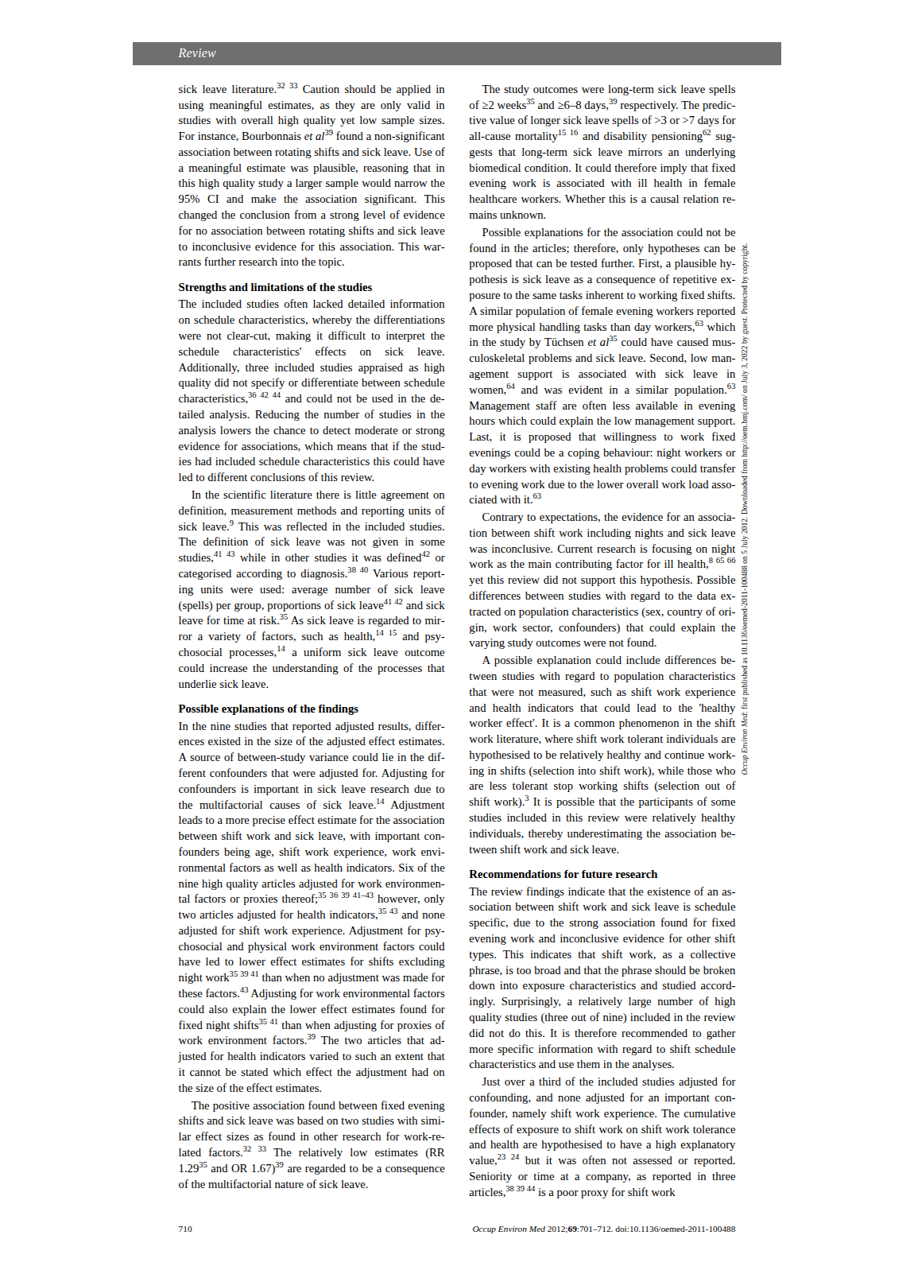Review
Occup Environ Med: first published as 10.1136/oemed-2011-100488 on 5 July 2012. Downloaded from http://oem.bmj.com/ on July 3, 2022 by guest. Protected by copyright.
sick leave literature.32 33 Caution should be applied in using meaningful estimates, as they are only valid in studies with overall high quality yet low sample sizes. For instance, Bourbonnais et al39 found a non-significant association between rotating shifts and sick leave. Use of a meaningful estimate was plausible, reasoning that in this high quality study a larger sample would narrow the 95% CI and make the association significant. This changed the conclusion from a strong level of evidence for no association between rotating shifts and sick leave to inconclusive evidence for this association. This warrants further research into the topic.
Strengths and limitations of the studies
The included studies often lacked detailed information on schedule characteristics, whereby the differentiations were not clear-cut, making it difficult to interpret the schedule characteristics' effects on sick leave. Additionally, three included studies appraised as high quality did not specify or differentiate between schedule characteristics,36 42 44 and could not be used in the detailed analysis. Reducing the number of studies in the analysis lowers the chance to detect moderate or strong evidence for associations, which means that if the studies had included schedule characteristics this could have led to different conclusions of this review.
In the scientific literature there is little agreement on definition, measurement methods and reporting units of sick leave.9 This was reflected in the included studies. The definition of sick leave was not given in some studies,41 43 while in other studies it was defined42 or categorised according to diagnosis.38 40 Various reporting units were used: average number of sick leave (spells) per group, proportions of sick leave41 42 and sick leave for time at risk.35 As sick leave is regarded to mirror a variety of factors, such as health,14 15 and psychosocial processes,14 a uniform sick leave outcome could increase the understanding of the processes that underlie sick leave.
Possible explanations of the findings
In the nine studies that reported adjusted results, differences existed in the size of the adjusted effect estimates. A source of between-study variance could lie in the different confounders that were adjusted for. Adjusting for confounders is important in sick leave research due to the multifactorial causes of sick leave.14 Adjustment leads to a more precise effect estimate for the association between shift work and sick leave, with important confounders being age, shift work experience, work environmental factors as well as health indicators. Six of the nine high quality articles adjusted for work environmental factors or proxies thereof;35 36 39 41–43 however, only two articles adjusted for health indicators,35 43 and none adjusted for shift work experience. Adjustment for psychosocial and physical work environment factors could have led to lower effect estimates for shifts excluding night work35 39 41 than when no adjustment was made for these factors.43 Adjusting for work environmental factors could also explain the lower effect estimates found for fixed night shifts35 41 than when adjusting for proxies of work environment factors.39 The two articles that adjusted for health indicators varied to such an extent that it cannot be stated which effect the adjustment had on the size of the effect estimates.
The positive association found between fixed evening shifts and sick leave was based on two studies with similar effect sizes as found in other research for work-related factors.32 33 The relatively low estimates (RR 1.2935 and OR 1.67)39 are regarded to be a consequence of the multifactorial nature of sick leave.
The study outcomes were long-term sick leave spells of ≥2 weeks35 and ≥6–8 days,39 respectively. The predictive value of longer sick leave spells of >3 or >7 days for all-cause mortality15 16 and disability pensioning62 suggests that long-term sick leave mirrors an underlying biomedical condition. It could therefore imply that fixed evening work is associated with ill health in female healthcare workers. Whether this is a causal relation remains unknown.
Possible explanations for the association could not be found in the articles; therefore, only hypotheses can be proposed that can be tested further. First, a plausible hypothesis is sick leave as a consequence of repetitive exposure to the same tasks inherent to working fixed shifts. A similar population of female evening workers reported more physical handling tasks than day workers,63 which in the study by Tüchsen et al35 could have caused musculoskeletal problems and sick leave. Second, low management support is associated with sick leave in women,64 and was evident in a similar population.63 Management staff are often less available in evening hours which could explain the low management support. Last, it is proposed that willingness to work fixed evenings could be a coping behaviour: night workers or day workers with existing health problems could transfer to evening work due to the lower overall work load associated with it.63
Contrary to expectations, the evidence for an association between shift work including nights and sick leave was inconclusive. Current research is focusing on night work as the main contributing factor for ill health,8 65 66 yet this review did not support this hypothesis. Possible differences between studies with regard to the data extracted on population characteristics (sex, country of origin, work sector, confounders) that could explain the varying study outcomes were not found.
A possible explanation could include differences between studies with regard to population characteristics that were not measured, such as shift work experience and health indicators that could lead to the 'healthy worker effect'. It is a common phenomenon in the shift work literature, where shift work tolerant individuals are hypothesised to be relatively healthy and continue working in shifts (selection into shift work), while those who are less tolerant stop working shifts (selection out of shift work).3 It is possible that the participants of some studies included in this review were relatively healthy individuals, thereby underestimating the association between shift work and sick leave.
Recommendations for future research
The review findings indicate that the existence of an association between shift work and sick leave is schedule specific, due to the strong association found for fixed evening work and inconclusive evidence for other shift types. This indicates that shift work, as a collective phrase, is too broad and that the phrase should be broken down into exposure characteristics and studied accordingly. Surprisingly, a relatively large number of high quality studies (three out of nine) included in the review did not do this. It is therefore recommended to gather more specific information with regard to shift schedule characteristics and use them in the analyses.
Just over a third of the included studies adjusted for confounding, and none adjusted for an important confounder, namely shift work experience. The cumulative effects of exposure to shift work on shift work tolerance and health are hypothesised to have a high explanatory value,23 24 but it was often not assessed or reported. Seniority or time at a company, as reported in three articles,38 39 44 is a poor proxy for shift work
710
Occup Environ Med 2012;69:701–712. doi:10.1136/oemed-2011-100488